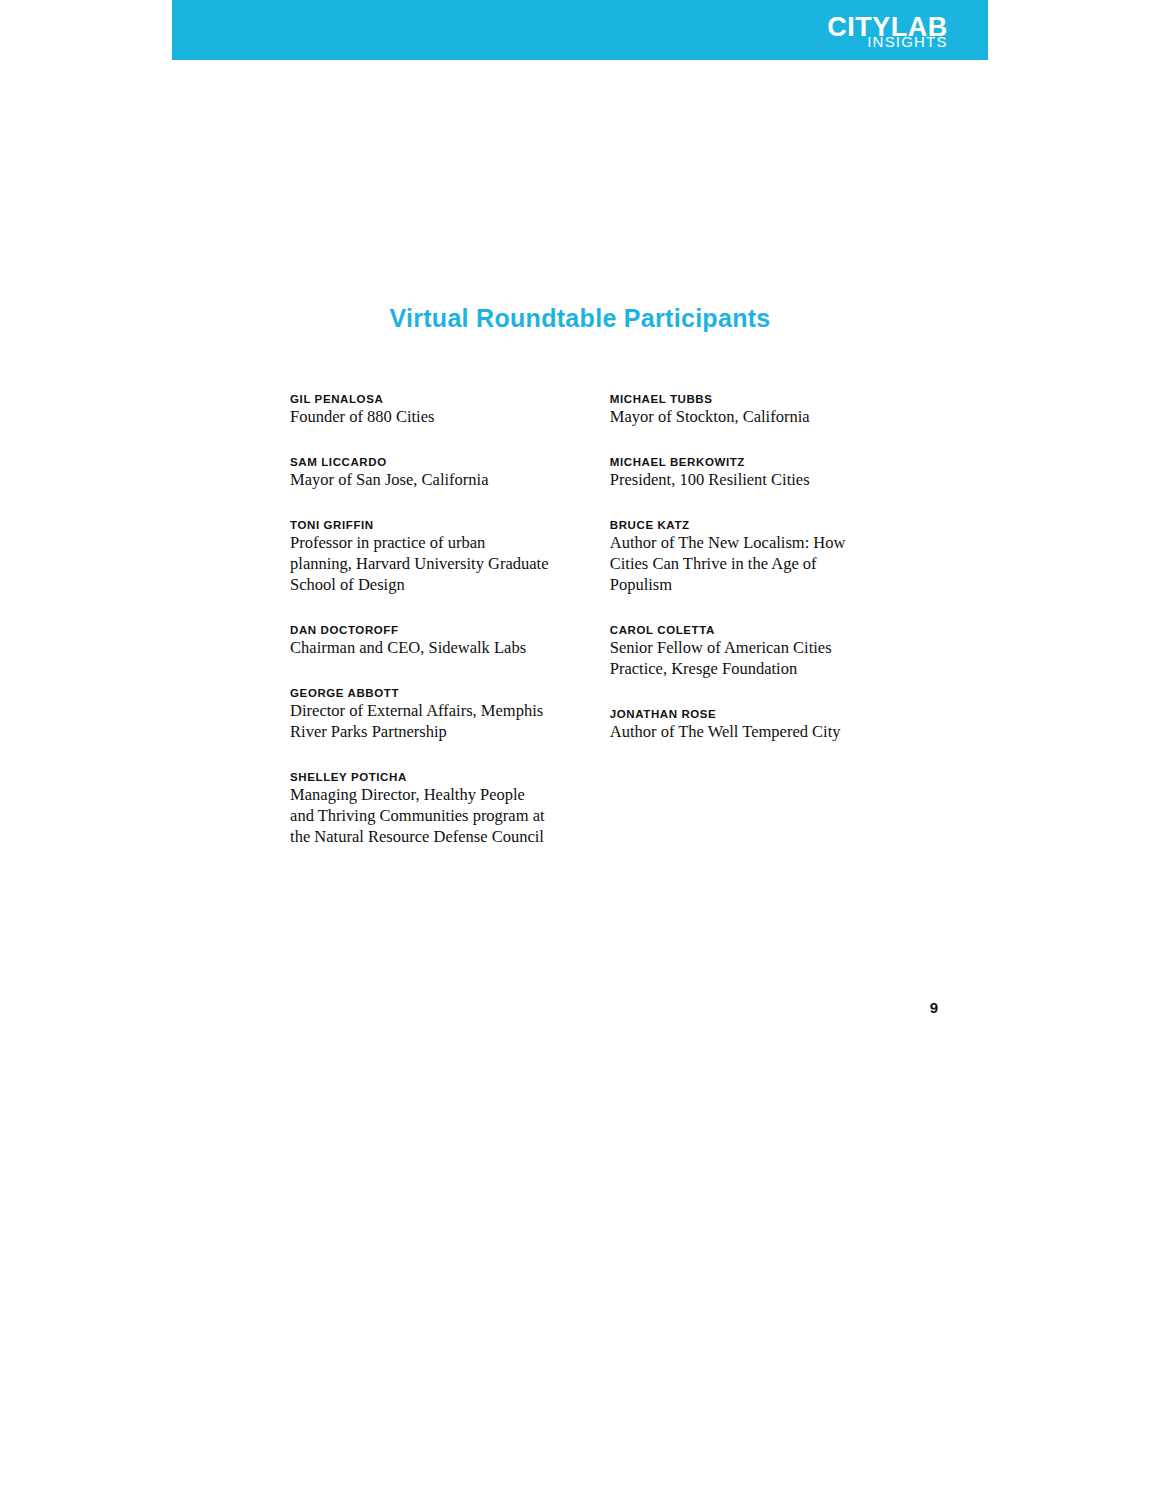CITYLAB INSIGHTS
Virtual Roundtable Participants
Gil Penalosa
Founder of 880 Cities
Sam Liccardo
Mayor of San Jose, California
Toni Griffin
Professor in practice of urban planning, Harvard University Graduate School of Design
Dan Doctoroff
Chairman and CEO, Sidewalk Labs
George Abbott
Director of External Affairs, Memphis River Parks Partnership
Shelley Poticha
Managing Director, Healthy People and Thriving Communities program at the Natural Resource Defense Council
Michael Tubbs
Mayor of Stockton, California
Michael Berkowitz
President, 100 Resilient Cities
Bruce Katz
Author of The New Localism: How Cities Can Thrive in the Age of Populism
Carol Coletta
Senior Fellow of American Cities Practice, Kresge Foundation
Jonathan Rose
Author of The Well Tempered City
9